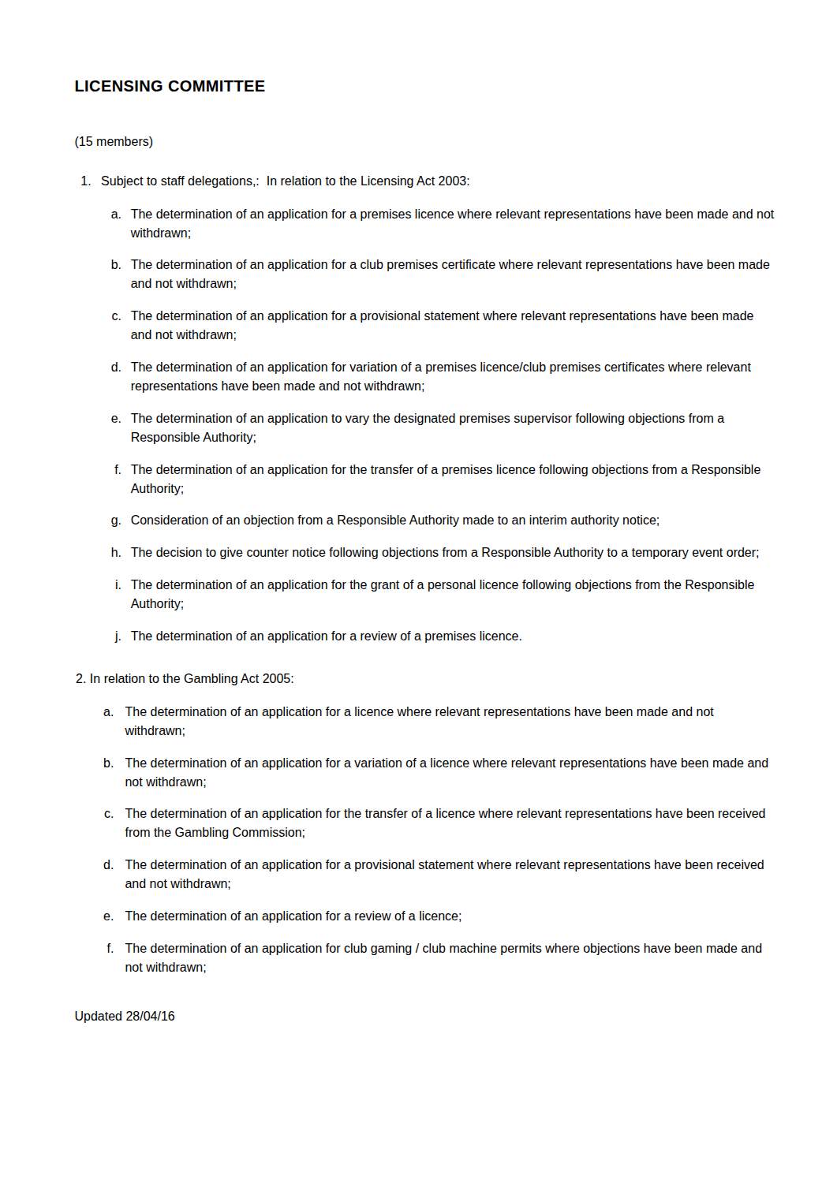LICENSING COMMITTEE
(15 members)
Subject to staff delegations,: In relation to the Licensing Act 2003:
The determination of an application for a premises licence where relevant representations have been made and not withdrawn;
The determination of an application for a club premises certificate where relevant representations have been made and not withdrawn;
The determination of an application for a provisional statement where relevant representations have been made and not withdrawn;
The determination of an application for variation of a premises licence/club premises certificates where relevant representations have been made and not withdrawn;
The determination of an application to vary the designated premises supervisor following objections from a Responsible Authority;
The determination of an application for the transfer of a premises licence following objections from a Responsible Authority;
Consideration of an objection from a Responsible Authority made to an interim authority notice;
The decision to give counter notice following objections from a Responsible Authority to a temporary event order;
The determination of an application for the grant of a personal licence following objections from the Responsible Authority;
The determination of an application for a review of a premises licence.
2. In relation to the Gambling Act 2005:
The determination of an application for a licence where relevant representations have been made and not withdrawn;
The determination of an application for a variation of a licence where relevant representations have been made and not withdrawn;
The determination of an application for the transfer of a licence where relevant representations have been received from the Gambling Commission;
The determination of an application for a provisional statement where relevant representations have been received and not withdrawn;
The determination of an application for a review of a licence;
The determination of an application for club gaming / club machine permits where objections have been made and not withdrawn;
Updated 28/04/16